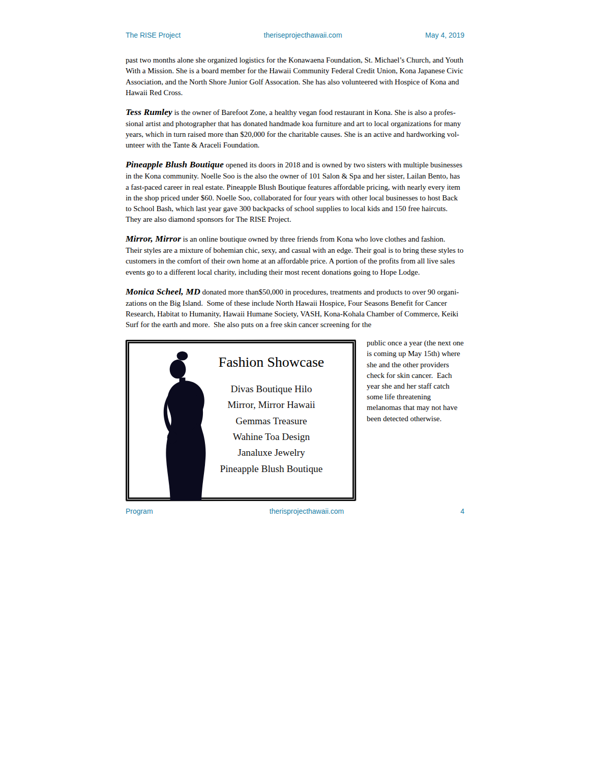The RISE Project
theriseprojecthawaii.com
May 4, 2019
past two months alone she organized logistics for the Konawaena Foundation, St. Michael’s Church, and Youth With a Mission. She is a board member for the Hawaii Community Federal Credit Union, Kona Japanese Civic Association, and the North Shore Junior Golf Assocation. She has also volunteered with Hospice of Kona and Hawaii Red Cross.
Tess Rumley is the owner of Barefoot Zone, a healthy vegan food restaurant in Kona. She is also a professional artist and photographer that has donated handmade koa furniture and art to local organizations for many years, which in turn raised more than $20,000 for the charitable causes. She is an active and hardworking volunteer with the Tante & Araceli Foundation.
Pineapple Blush Boutique opened its doors in 2018 and is owned by two sisters with multiple businesses in the Kona community. Noelle Soo is the also the owner of 101 Salon & Spa and her sister, Lailan Bento, has a fast-paced career in real estate. Pineapple Blush Boutique features affordable pricing, with nearly every item in the shop priced under $60. Noelle Soo, collaborated for four years with other local businesses to host Back to School Bash, which last year gave 300 backpacks of school supplies to local kids and 150 free haircuts. They are also diamond sponsors for The RISE Project.
Mirror, Mirror is an online boutique owned by three friends from Kona who love clothes and fashion. Their styles are a mixture of bohemian chic, sexy, and casual with an edge. Their goal is to bring these styles to customers in the comfort of their own home at an affordable price. A portion of the profits from all live sales events go to a different local charity, including their most recent donations going to Hope Lodge.
Monica Scheel, MD donated more than$50,000 in procedures, treatments and products to over 90 organizations on the Big Island. Some of these include North Hawaii Hospice, Four Seasons Benefit for Cancer Research, Habitat to Humanity, Hawaii Humane Society, VASH, Kona-Kohala Chamber of Commerce, Keiki Surf for the earth and more. She also puts on a free skin cancer screening for the
Fashion Showcase
Divas Boutique Hilo
Mirror, Mirror Hawaii
Gemmas Treasure
Wahine Toa Design
Janaluxe Jewelry
Pineapple Blush Boutique
public once a year (the next one is coming up May 15th) where she and the other providers check for skin cancer. Each year she and her staff catch some life threatening melanomas that may not have been detected otherwise.
Program
therisprojecthawaii.com
4